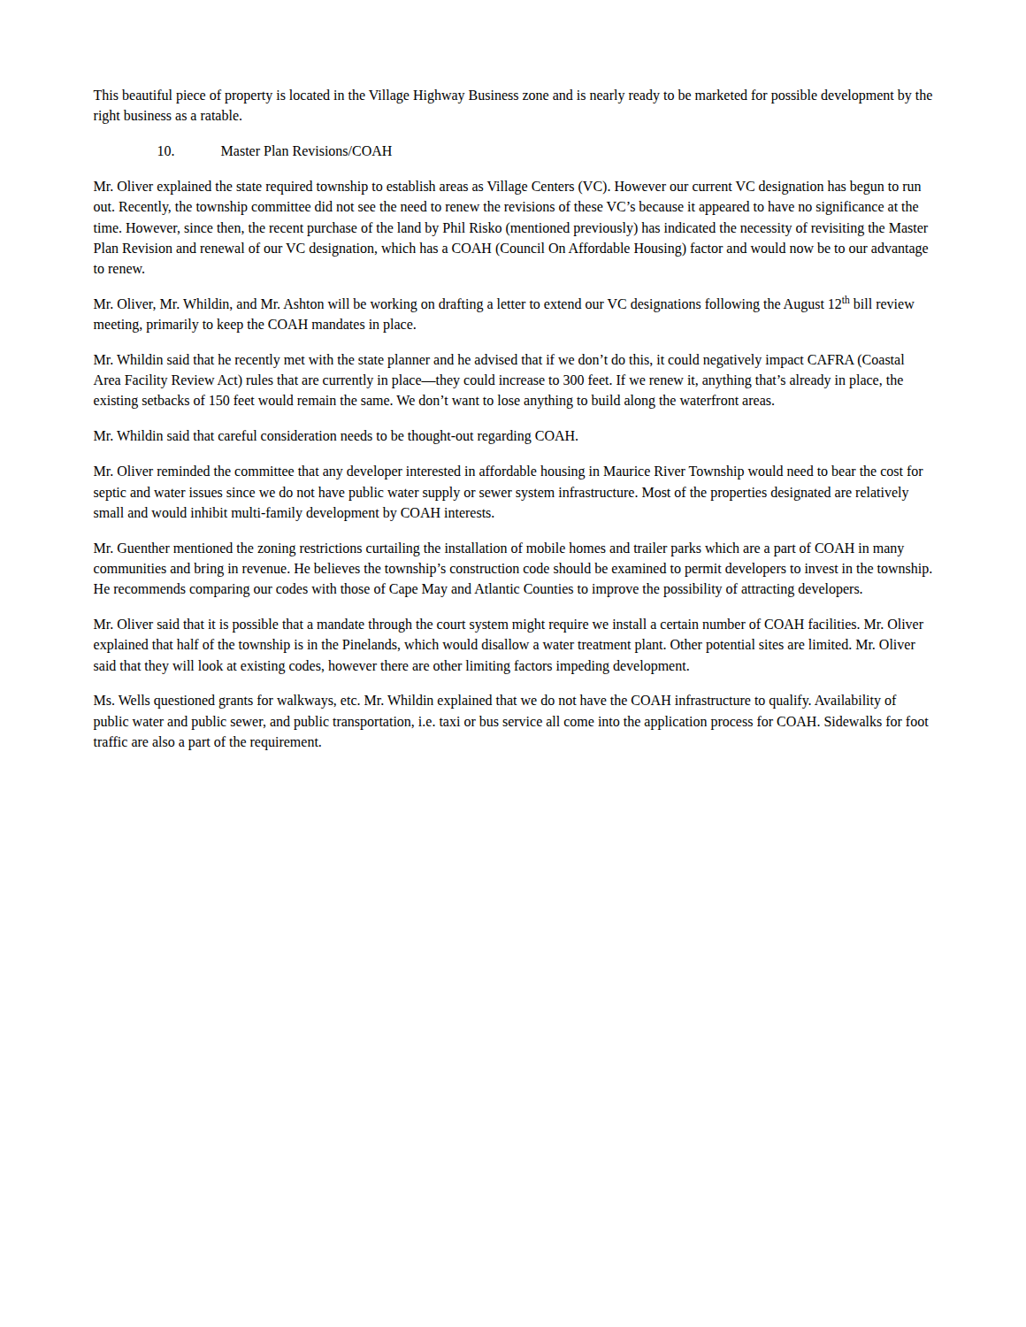This beautiful piece of property is located in the Village Highway Business zone and is nearly ready to be marketed for possible development by the right business as a ratable.
10. Master Plan Revisions/COAH
Mr. Oliver explained the state required township to establish areas as Village Centers (VC). However our current VC designation has begun to run out. Recently, the township committee did not see the need to renew the revisions of these VC’s because it appeared to have no significance at the time. However, since then, the recent purchase of the land by Phil Risko (mentioned previously) has indicated the necessity of revisiting the Master Plan Revision and renewal of our VC designation, which has a COAH (Council On Affordable Housing) factor and would now be to our advantage to renew.
Mr. Oliver, Mr. Whildin, and Mr. Ashton will be working on drafting a letter to extend our VC designations following the August 12th bill review meeting, primarily to keep the COAH mandates in place.
Mr. Whildin said that he recently met with the state planner and he advised that if we don’t do this, it could negatively impact CAFRA (Coastal Area Facility Review Act) rules that are currently in place—they could increase to 300 feet. If we renew it, anything that’s already in place, the existing setbacks of 150 feet would remain the same. We don’t want to lose anything to build along the waterfront areas.
Mr. Whildin said that careful consideration needs to be thought-out regarding COAH.
Mr. Oliver reminded the committee that any developer interested in affordable housing in Maurice River Township would need to bear the cost for septic and water issues since we do not have public water supply or sewer system infrastructure. Most of the properties designated are relatively small and would inhibit multi-family development by COAH interests.
Mr. Guenther mentioned the zoning restrictions curtailing the installation of mobile homes and trailer parks which are a part of COAH in many communities and bring in revenue. He believes the township’s construction code should be examined to permit developers to invest in the township. He recommends comparing our codes with those of Cape May and Atlantic Counties to improve the possibility of attracting developers.
Mr. Oliver said that it is possible that a mandate through the court system might require we install a certain number of COAH facilities. Mr. Oliver explained that half of the township is in the Pinelands, which would disallow a water treatment plant. Other potential sites are limited. Mr. Oliver said that they will look at existing codes, however there are other limiting factors impeding development.
Ms. Wells questioned grants for walkways, etc. Mr. Whildin explained that we do not have the COAH infrastructure to qualify. Availability of public water and public sewer, and public transportation, i.e. taxi or bus service all come into the application process for COAH. Sidewalks for foot traffic are also a part of the requirement.